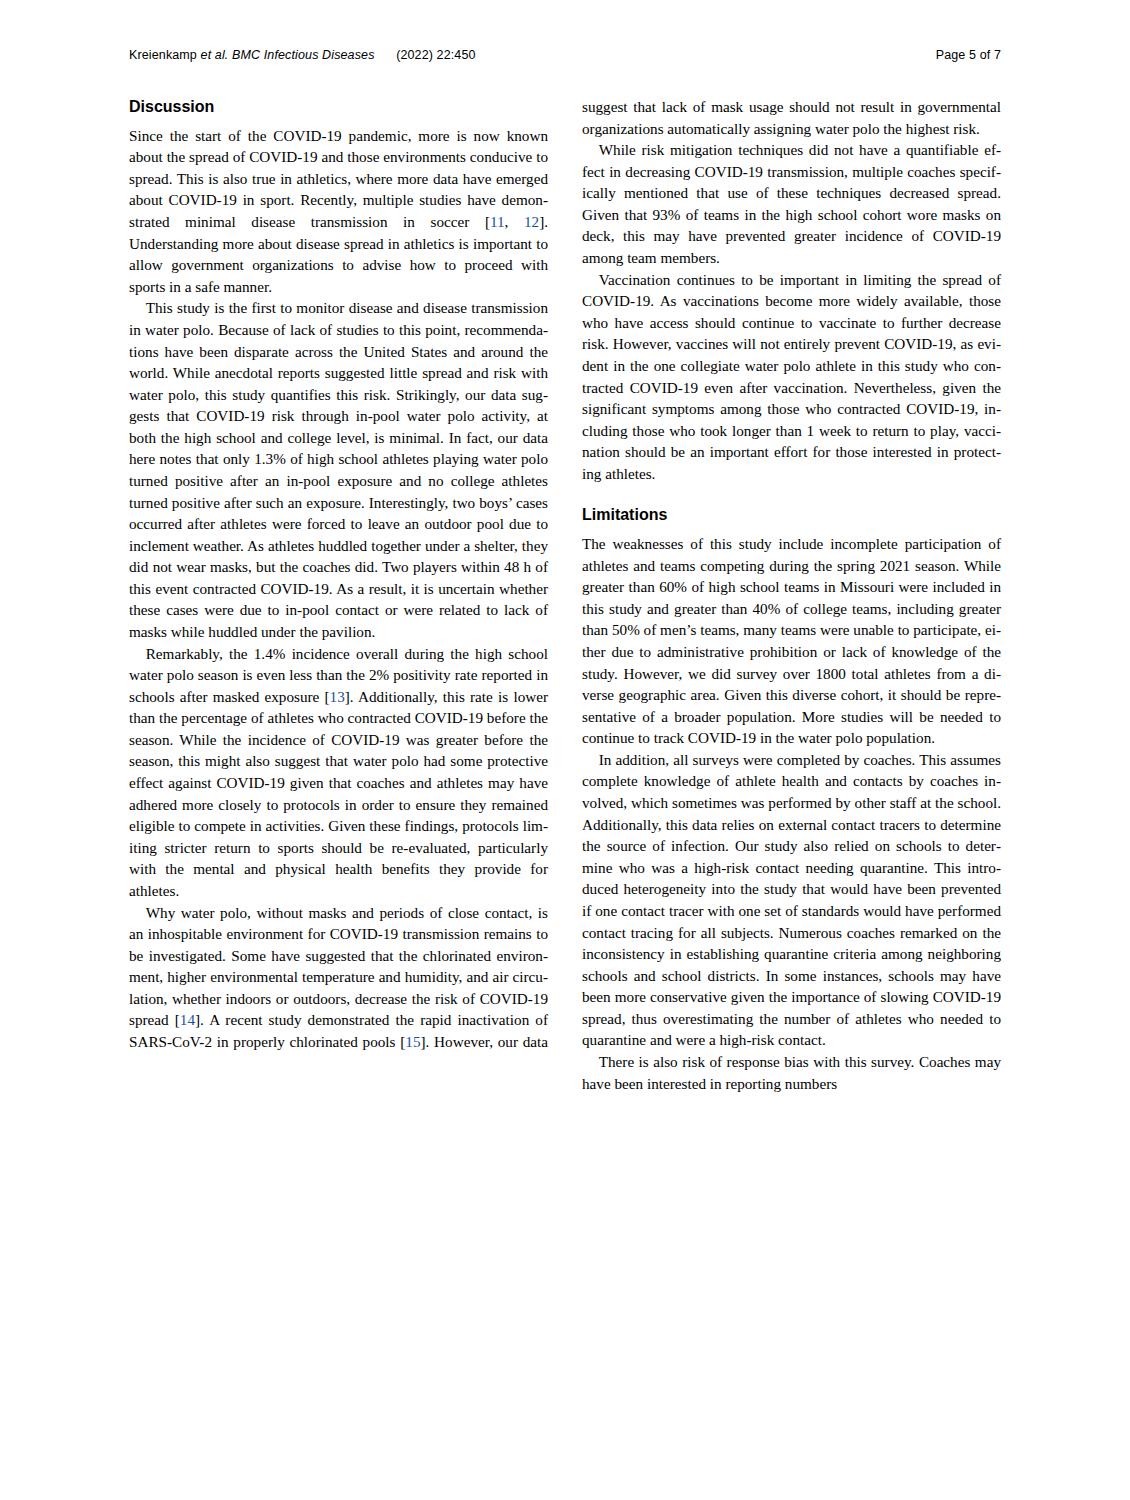Kreienkamp et al. BMC Infectious Diseases (2022) 22:450
Page 5 of 7
Discussion
Since the start of the COVID-19 pandemic, more is now known about the spread of COVID-19 and those environments conducive to spread. This is also true in athletics, where more data have emerged about COVID-19 in sport. Recently, multiple studies have demonstrated minimal disease transmission in soccer [11, 12]. Understanding more about disease spread in athletics is important to allow government organizations to advise how to proceed with sports in a safe manner.
This study is the first to monitor disease and disease transmission in water polo. Because of lack of studies to this point, recommendations have been disparate across the United States and around the world. While anecdotal reports suggested little spread and risk with water polo, this study quantifies this risk. Strikingly, our data suggests that COVID-19 risk through in-pool water polo activity, at both the high school and college level, is minimal. In fact, our data here notes that only 1.3% of high school athletes playing water polo turned positive after an in-pool exposure and no college athletes turned positive after such an exposure. Interestingly, two boys’ cases occurred after athletes were forced to leave an outdoor pool due to inclement weather. As athletes huddled together under a shelter, they did not wear masks, but the coaches did. Two players within 48 h of this event contracted COVID-19. As a result, it is uncertain whether these cases were due to in-pool contact or were related to lack of masks while huddled under the pavilion.
Remarkably, the 1.4% incidence overall during the high school water polo season is even less than the 2% positivity rate reported in schools after masked exposure [13]. Additionally, this rate is lower than the percentage of athletes who contracted COVID-19 before the season. While the incidence of COVID-19 was greater before the season, this might also suggest that water polo had some protective effect against COVID-19 given that coaches and athletes may have adhered more closely to protocols in order to ensure they remained eligible to compete in activities. Given these findings, protocols limiting stricter return to sports should be re-evaluated, particularly with the mental and physical health benefits they provide for athletes.
Why water polo, without masks and periods of close contact, is an inhospitable environment for COVID-19 transmission remains to be investigated. Some have suggested that the chlorinated environment, higher environmental temperature and humidity, and air circulation, whether indoors or outdoors, decrease the risk of COVID-19 spread [14]. A recent study demonstrated the rapid inactivation of SARS-CoV-2 in properly chlorinated pools [15]. However, our data suggest that lack of mask usage should not result in governmental organizations automatically assigning water polo the highest risk.
While risk mitigation techniques did not have a quantifiable effect in decreasing COVID-19 transmission, multiple coaches specifically mentioned that use of these techniques decreased spread. Given that 93% of teams in the high school cohort wore masks on deck, this may have prevented greater incidence of COVID-19 among team members.
Vaccination continues to be important in limiting the spread of COVID-19. As vaccinations become more widely available, those who have access should continue to vaccinate to further decrease risk. However, vaccines will not entirely prevent COVID-19, as evident in the one collegiate water polo athlete in this study who contracted COVID-19 even after vaccination. Nevertheless, given the significant symptoms among those who contracted COVID-19, including those who took longer than 1 week to return to play, vaccination should be an important effort for those interested in protecting athletes.
Limitations
The weaknesses of this study include incomplete participation of athletes and teams competing during the spring 2021 season. While greater than 60% of high school teams in Missouri were included in this study and greater than 40% of college teams, including greater than 50% of men’s teams, many teams were unable to participate, either due to administrative prohibition or lack of knowledge of the study. However, we did survey over 1800 total athletes from a diverse geographic area. Given this diverse cohort, it should be representative of a broader population. More studies will be needed to continue to track COVID-19 in the water polo population.
In addition, all surveys were completed by coaches. This assumes complete knowledge of athlete health and contacts by coaches involved, which sometimes was performed by other staff at the school. Additionally, this data relies on external contact tracers to determine the source of infection. Our study also relied on schools to determine who was a high-risk contact needing quarantine. This introduced heterogeneity into the study that would have been prevented if one contact tracer with one set of standards would have performed contact tracing for all subjects. Numerous coaches remarked on the inconsistency in establishing quarantine criteria among neighboring schools and school districts. In some instances, schools may have been more conservative given the importance of slowing COVID-19 spread, thus overestimating the number of athletes who needed to quarantine and were a high-risk contact.
There is also risk of response bias with this survey. Coaches may have been interested in reporting numbers